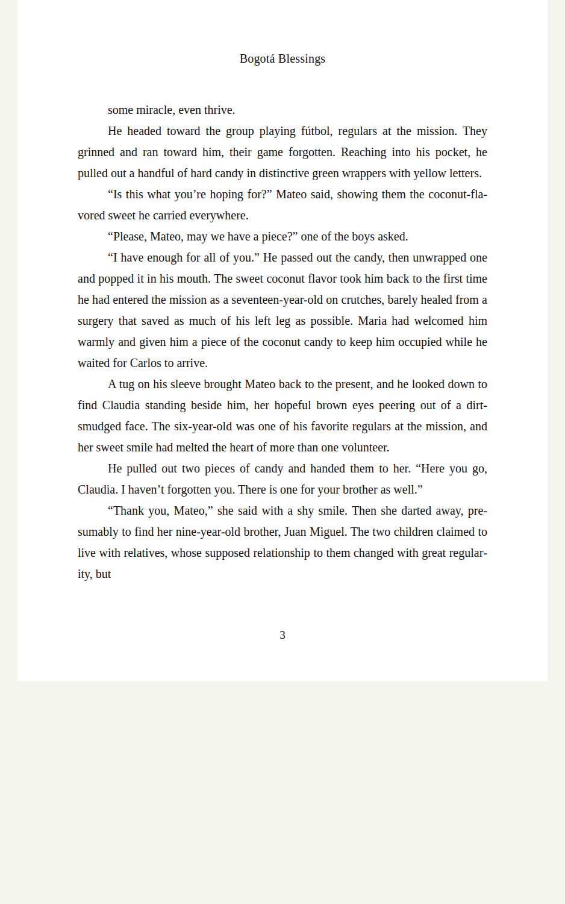Bogotá Blessings
some miracle, even thrive.
He headed toward the group playing fútbol, regulars at the mission. They grinned and ran toward him, their game forgotten. Reaching into his pocket, he pulled out a handful of hard candy in distinctive green wrappers with yellow letters.
“Is this what you’re hoping for?” Mateo said, showing them the coconut-flavored sweet he carried everywhere.
“Please, Mateo, may we have a piece?” one of the boys asked.
“I have enough for all of you.” He passed out the candy, then unwrapped one and popped it in his mouth. The sweet coconut flavor took him back to the first time he had entered the mission as a seventeen-year-old on crutches, barely healed from a surgery that saved as much of his left leg as possible. Maria had welcomed him warmly and given him a piece of the coconut candy to keep him occupied while he waited for Carlos to arrive.
A tug on his sleeve brought Mateo back to the present, and he looked down to find Claudia standing beside him, her hopeful brown eyes peering out of a dirt-smudged face. The six-year-old was one of his favorite regulars at the mission, and her sweet smile had melted the heart of more than one volunteer.
He pulled out two pieces of candy and handed them to her. “Here you go, Claudia. I haven’t forgotten you. There is one for your brother as well.”
“Thank you, Mateo,” she said with a shy smile. Then she darted away, presumably to find her nine-year-old brother, Juan Miguel. The two children claimed to live with relatives, whose supposed relationship to them changed with great regularity, but
3